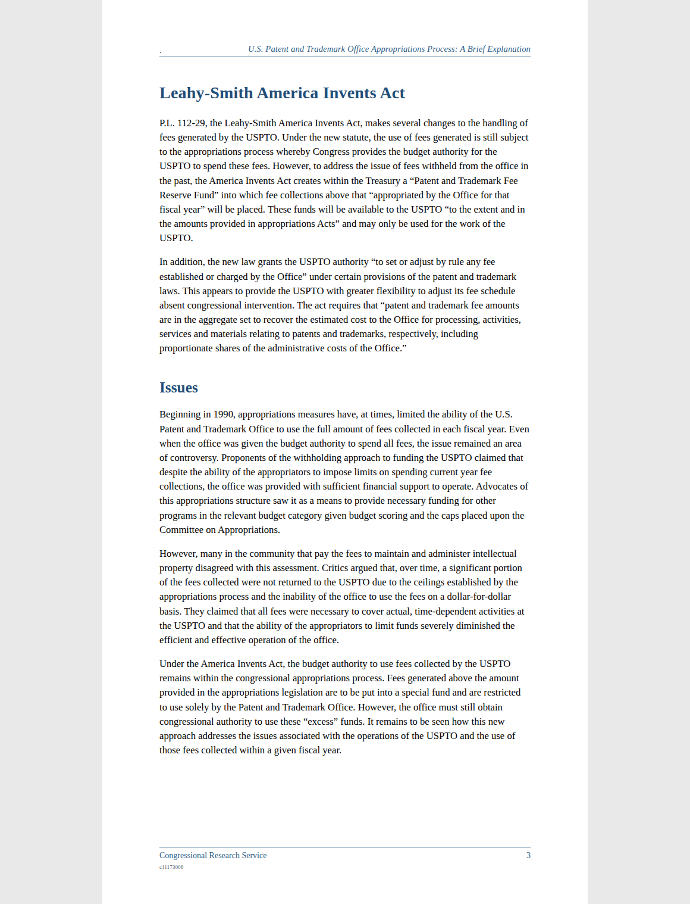. U.S. Patent and Trademark Office Appropriations Process: A Brief Explanation
Leahy-Smith America Invents Act
P.L. 112-29, the Leahy-Smith America Invents Act, makes several changes to the handling of fees generated by the USPTO. Under the new statute, the use of fees generated is still subject to the appropriations process whereby Congress provides the budget authority for the USPTO to spend these fees. However, to address the issue of fees withheld from the office in the past, the America Invents Act creates within the Treasury a “Patent and Trademark Fee Reserve Fund” into which fee collections above that “appropriated by the Office for that fiscal year” will be placed. These funds will be available to the USPTO “to the extent and in the amounts provided in appropriations Acts” and may only be used for the work of the USPTO.
In addition, the new law grants the USPTO authority “to set or adjust by rule any fee established or charged by the Office” under certain provisions of the patent and trademark laws. This appears to provide the USPTO with greater flexibility to adjust its fee schedule absent congressional intervention. The act requires that “patent and trademark fee amounts are in the aggregate set to recover the estimated cost to the Office for processing, activities, services and materials relating to patents and trademarks, respectively, including proportionate shares of the administrative costs of the Office.”
Issues
Beginning in 1990, appropriations measures have, at times, limited the ability of the U.S. Patent and Trademark Office to use the full amount of fees collected in each fiscal year. Even when the office was given the budget authority to spend all fees, the issue remained an area of controversy. Proponents of the withholding approach to funding the USPTO claimed that despite the ability of the appropriators to impose limits on spending current year fee collections, the office was provided with sufficient financial support to operate. Advocates of this appropriations structure saw it as a means to provide necessary funding for other programs in the relevant budget category given budget scoring and the caps placed upon the Committee on Appropriations.
However, many in the community that pay the fees to maintain and administer intellectual property disagreed with this assessment. Critics argued that, over time, a significant portion of the fees collected were not returned to the USPTO due to the ceilings established by the appropriations process and the inability of the office to use the fees on a dollar-for-dollar basis. They claimed that all fees were necessary to cover actual, time-dependent activities at the USPTO and that the ability of the appropriators to limit funds severely diminished the efficient and effective operation of the office.
Under the America Invents Act, the budget authority to use fees collected by the USPTO remains within the congressional appropriations process. Fees generated above the amount provided in the appropriations legislation are to be put into a special fund and are restricted to use solely by the Patent and Trademark Office. However, the office must still obtain congressional authority to use these “excess” funds. It remains to be seen how this new approach addresses the issues associated with the operations of the USPTO and the use of those fees collected within a given fiscal year.
Congressional Research Service 3
c11173008